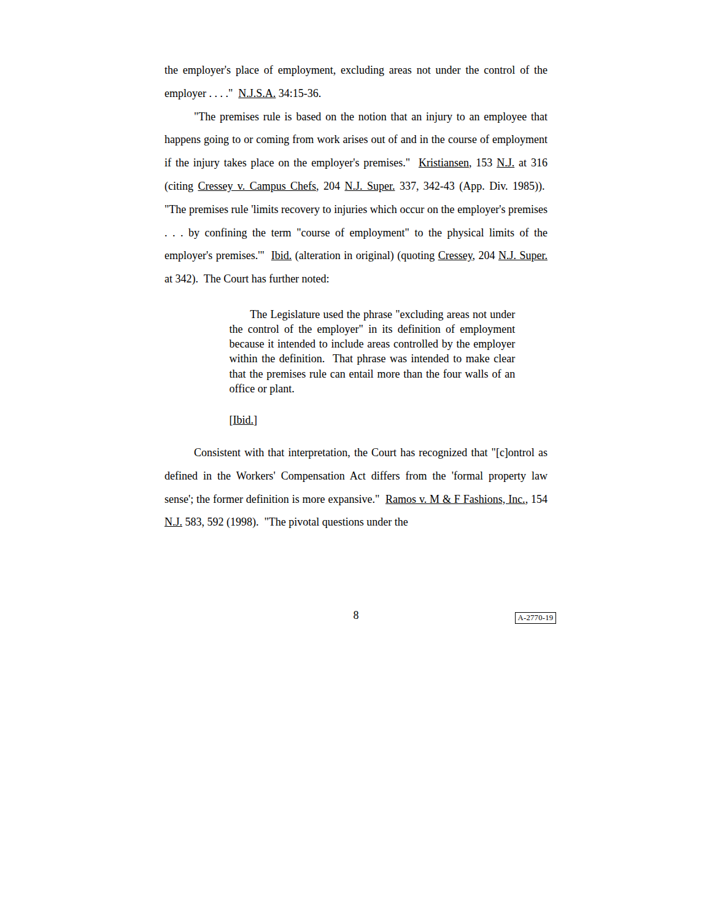the employer's place of employment, excluding areas not under the control of the employer . . . ." N.J.S.A. 34:15-36.
"The premises rule is based on the notion that an injury to an employee that happens going to or coming from work arises out of and in the course of employment if the injury takes place on the employer's premises." Kristiansen, 153 N.J. at 316 (citing Cressey v. Campus Chefs, 204 N.J. Super. 337, 342-43 (App. Div. 1985)). "The premises rule 'limits recovery to injuries which occur on the employer's premises . . . by confining the term "course of employment" to the physical limits of the employer's premises.'" Ibid. (alteration in original) (quoting Cressey, 204 N.J. Super. at 342). The Court has further noted:
The Legislature used the phrase "excluding areas not under the control of the employer" in its definition of employment because it intended to include areas controlled by the employer within the definition. That phrase was intended to make clear that the premises rule can entail more than the four walls of an office or plant.
[Ibid.]
Consistent with that interpretation, the Court has recognized that "[c]ontrol as defined in the Workers' Compensation Act differs from the 'formal property law sense'; the former definition is more expansive." Ramos v. M & F Fashions, Inc., 154 N.J. 583, 592 (1998). "The pivotal questions under the
8
A-2770-19